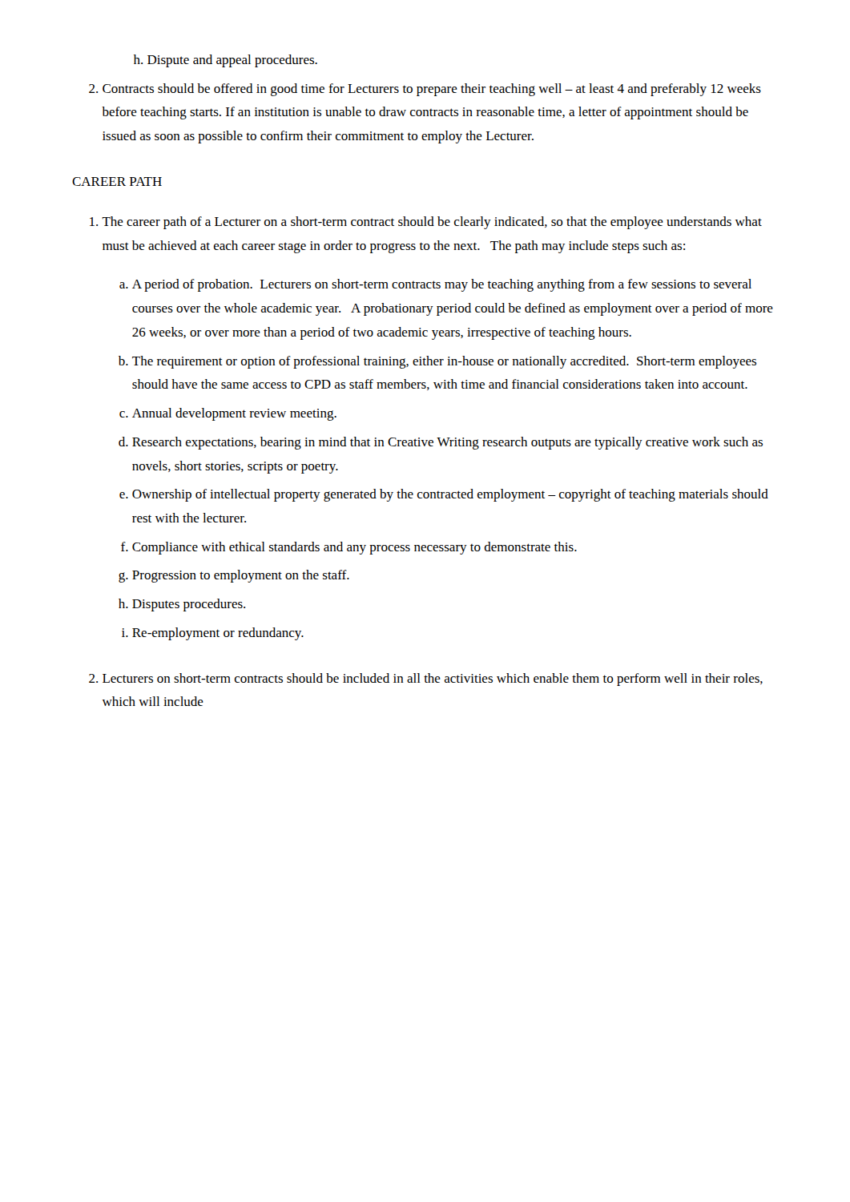Dispute and appeal procedures.
Contracts should be offered in good time for Lecturers to prepare their teaching well – at least 4 and preferably 12 weeks before teaching starts. If an institution is unable to draw contracts in reasonable time, a letter of appointment should be issued as soon as possible to confirm their commitment to employ the Lecturer.
CAREER PATH
The career path of a Lecturer on a short-term contract should be clearly indicated, so that the employee understands what must be achieved at each career stage in order to progress to the next. The path may include steps such as:
A period of probation. Lecturers on short-term contracts may be teaching anything from a few sessions to several courses over the whole academic year. A probationary period could be defined as employment over a period of more 26 weeks, or over more than a period of two academic years, irrespective of teaching hours.
The requirement or option of professional training, either in-house or nationally accredited. Short-term employees should have the same access to CPD as staff members, with time and financial considerations taken into account.
Annual development review meeting.
Research expectations, bearing in mind that in Creative Writing research outputs are typically creative work such as novels, short stories, scripts or poetry.
Ownership of intellectual property generated by the contracted employment – copyright of teaching materials should rest with the lecturer.
Compliance with ethical standards and any process necessary to demonstrate this.
Progression to employment on the staff.
Disputes procedures.
Re-employment or redundancy.
Lecturers on short-term contracts should be included in all the activities which enable them to perform well in their roles, which will include